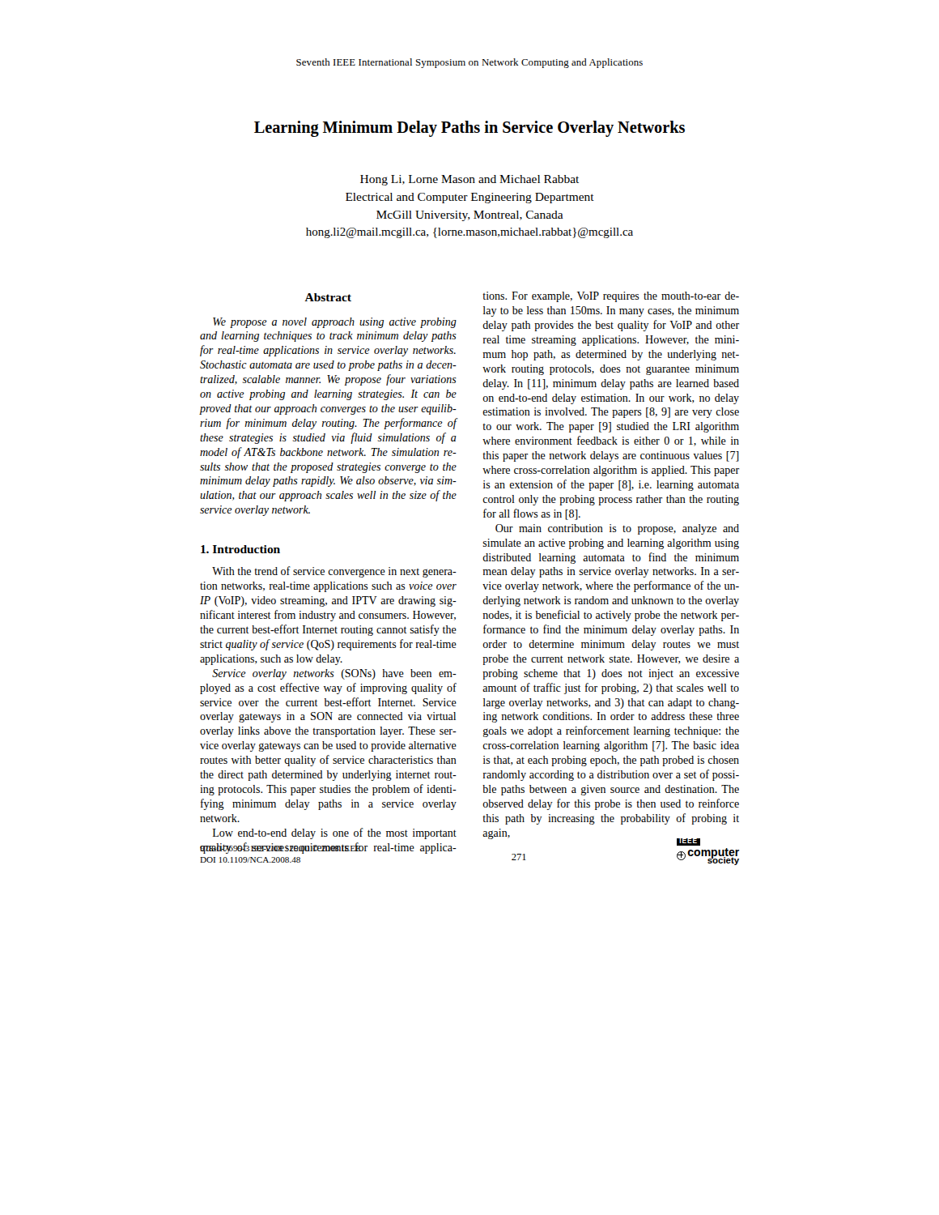Seventh IEEE International Symposium on Network Computing and Applications
Learning Minimum Delay Paths in Service Overlay Networks
Hong Li, Lorne Mason and Michael Rabbat
Electrical and Computer Engineering Department
McGill University, Montreal, Canada
hong.li2@mail.mcgill.ca, {lorne.mason,michael.rabbat}@mcgill.ca
Abstract
We propose a novel approach using active probing and learning techniques to track minimum delay paths for real-time applications in service overlay networks. Stochastic automata are used to probe paths in a decentralized, scalable manner. We propose four variations on active probing and learning strategies. It can be proved that our approach converges to the user equilibrium for minimum delay routing. The performance of these strategies is studied via fluid simulations of a model of AT&Ts backbone network. The simulation results show that the proposed strategies converge to the minimum delay paths rapidly. We also observe, via simulation, that our approach scales well in the size of the service overlay network.
1. Introduction
With the trend of service convergence in next generation networks, real-time applications such as voice over IP (VoIP), video streaming, and IPTV are drawing significant interest from industry and consumers. However, the current best-effort Internet routing cannot satisfy the strict quality of service (QoS) requirements for real-time applications, such as low delay.
Service overlay networks (SONs) have been employed as a cost effective way of improving quality of service over the current best-effort Internet. Service overlay gateways in a SON are connected via virtual overlay links above the transportation layer. These service overlay gateways can be used to provide alternative routes with better quality of service characteristics than the direct path determined by underlying internet routing protocols. This paper studies the problem of identifying minimum delay paths in a service overlay network.
Low end-to-end delay is one of the most important quality of service requirements for real-time applications. For example, VoIP requires the mouth-to-ear delay to be less than 150ms. In many cases, the minimum delay path provides the best quality for VoIP and other real time streaming applications. However, the minimum hop path, as determined by the underlying network routing protocols, does not guarantee minimum delay. In [11], minimum delay paths are learned based on end-to-end delay estimation. In our work, no delay estimation is involved. The papers [8, 9] are very close to our work. The paper [9] studied the LRI algorithm where environment feedback is either 0 or 1, while in this paper the network delays are continuous values [7] where cross-correlation algorithm is applied. This paper is an extension of the paper [8], i.e. learning automata control only the probing process rather than the routing for all flows as in [8].
Our main contribution is to propose, analyze and simulate an active probing and learning algorithm using distributed learning automata to find the minimum mean delay paths in service overlay networks. In a service overlay network, where the performance of the underlying network is random and unknown to the overlay nodes, it is beneficial to actively probe the network performance to find the minimum delay overlay paths. In order to determine minimum delay routes we must probe the current network state. However, we desire a probing scheme that 1) does not inject an excessive amount of traffic just for probing, 2) that scales well to large overlay networks, and 3) that can adapt to changing network conditions. In order to address these three goals we adopt a reinforcement learning technique: the cross-correlation learning algorithm [7]. The basic idea is that, at each probing epoch, the path probed is chosen randomly according to a distribution over a set of possible paths between a given source and destination. The observed delay for this probe is then used to reinforce this path by increasing the probability of probing it again,
978-0-7695-3192-2/08 $25.00 © 2008 IEEE
DOI 10.1109/NCA.2008.48
271
IEEE
computersociety